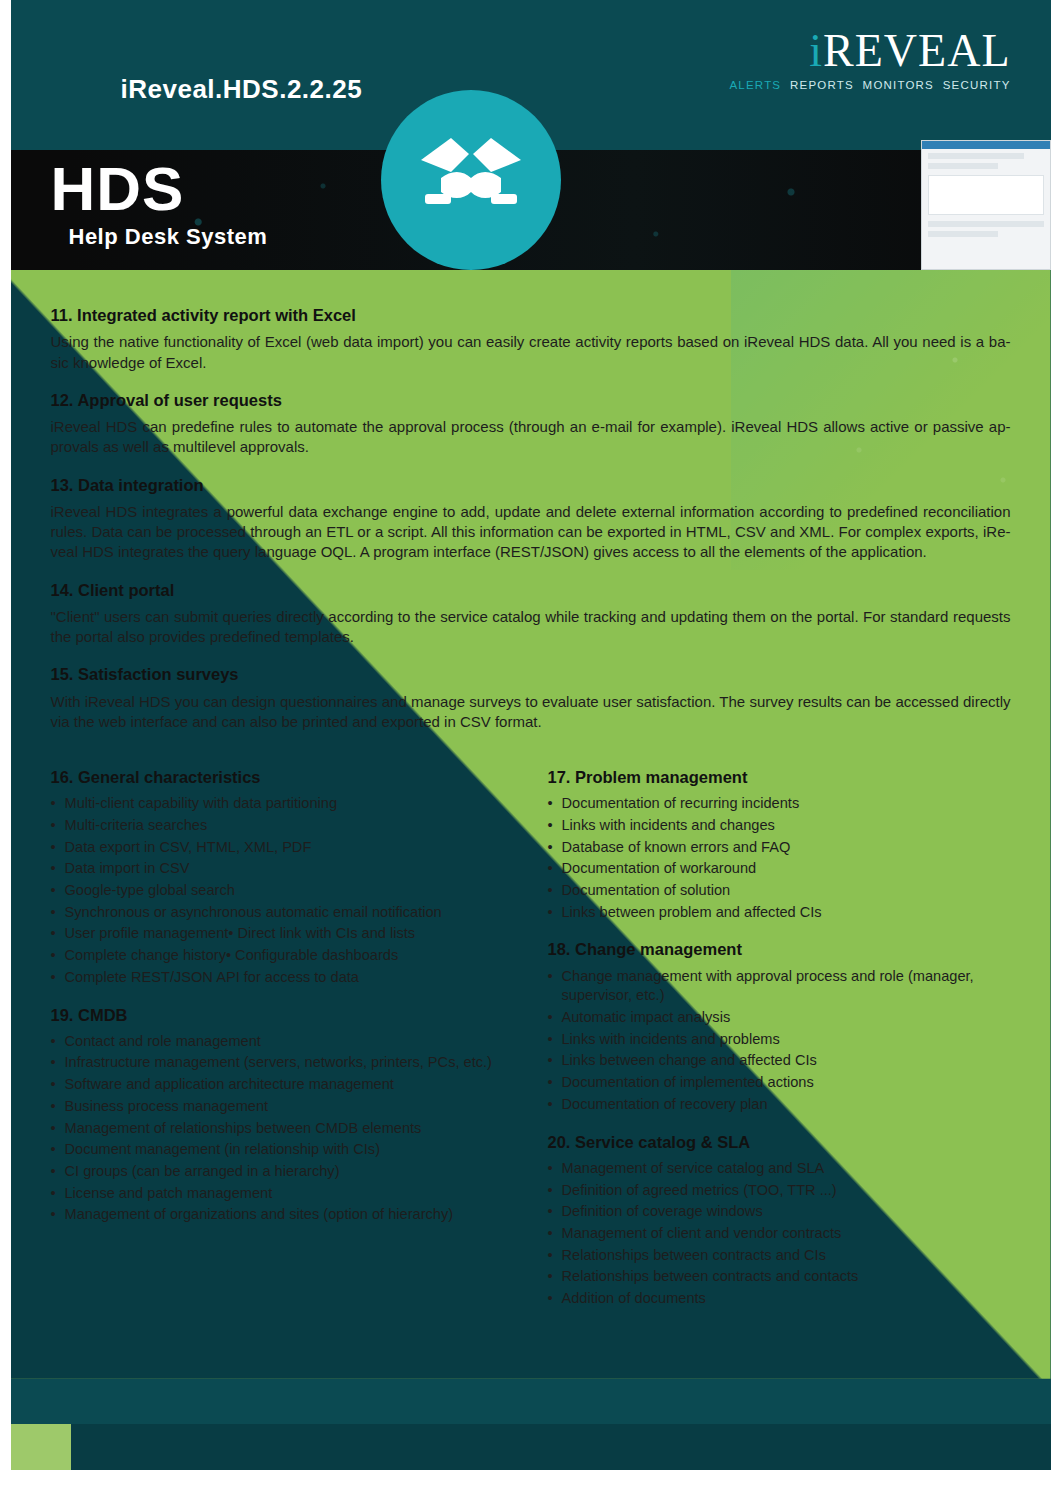iReveal.HDS.2.2.25
i REVEAL
ALERTS REPORTS MONITORS SECURITY
HDS
Help Desk System
11. Integrated activity report with Excel
Using the native functionality of Excel (web data import) you can easily create activity reports based on iReveal HDS data. All you need is a basic knowledge of Excel.
12. Approval of user requests
iReveal HDS can predefine rules to automate the approval process (through an e-mail for example). iReveal HDS allows active or passive approvals as well as multilevel approvals.
13. Data integration
iReveal HDS integrates a powerful data exchange engine to add, update and delete external information according to predefined reconciliation rules. Data can be processed through an ETL or a script. All this information can be exported in HTML, CSV and XML. For complex exports, iReveal HDS integrates the query language OQL. A program interface (REST/JSON) gives access to all the elements of the application.
14. Client portal
"Client" users can submit queries directly according to the service catalog while tracking and updating them on the portal. For standard requests the portal also provides predefined templates.
15. Satisfaction surveys
With iReveal HDS you can design questionnaires and manage surveys to evaluate user satisfaction. The survey results can be accessed directly via the web interface and can also be printed and exported in CSV format.
16. General characteristics
Multi-client capability with data partitioning
Multi-criteria searches
Data export in CSV, HTML, XML, PDF
Data import in CSV
Google-type global search
Synchronous or asynchronous automatic email notification
User profile management• Direct link with CIs and lists
Complete change history• Configurable dashboards
Complete REST/JSON API for access to data
19. CMDB
Contact and role management
Infrastructure management (servers, networks, printers, PCs, etc.)
Software and application architecture management
Business process management
Management of relationships between CMDB elements
Document management (in relationship with CIs)
CI groups (can be arranged in a hierarchy)
License and patch management
Management of organizations and sites (option of hierarchy)
17. Problem management
Documentation of recurring incidents
Links with incidents and changes
Database of known errors and FAQ
Documentation of workaround
Documentation of solution
Links between problem and affected CIs
18. Change management
Change management with approval process and role (manager, supervisor, etc.)
Automatic impact analysis
Links with incidents and problems
Links between change and affected CIs
Documentation of implemented actions
Documentation of recovery plan
20. Service catalog & SLA
Management of service catalog and SLA
Definition of agreed metrics (TOO, TTR ...)
Definition of coverage windows
Management of client and vendor contracts
Relationships between contracts and CIs
Relationships between contracts and contacts
Addition of documents